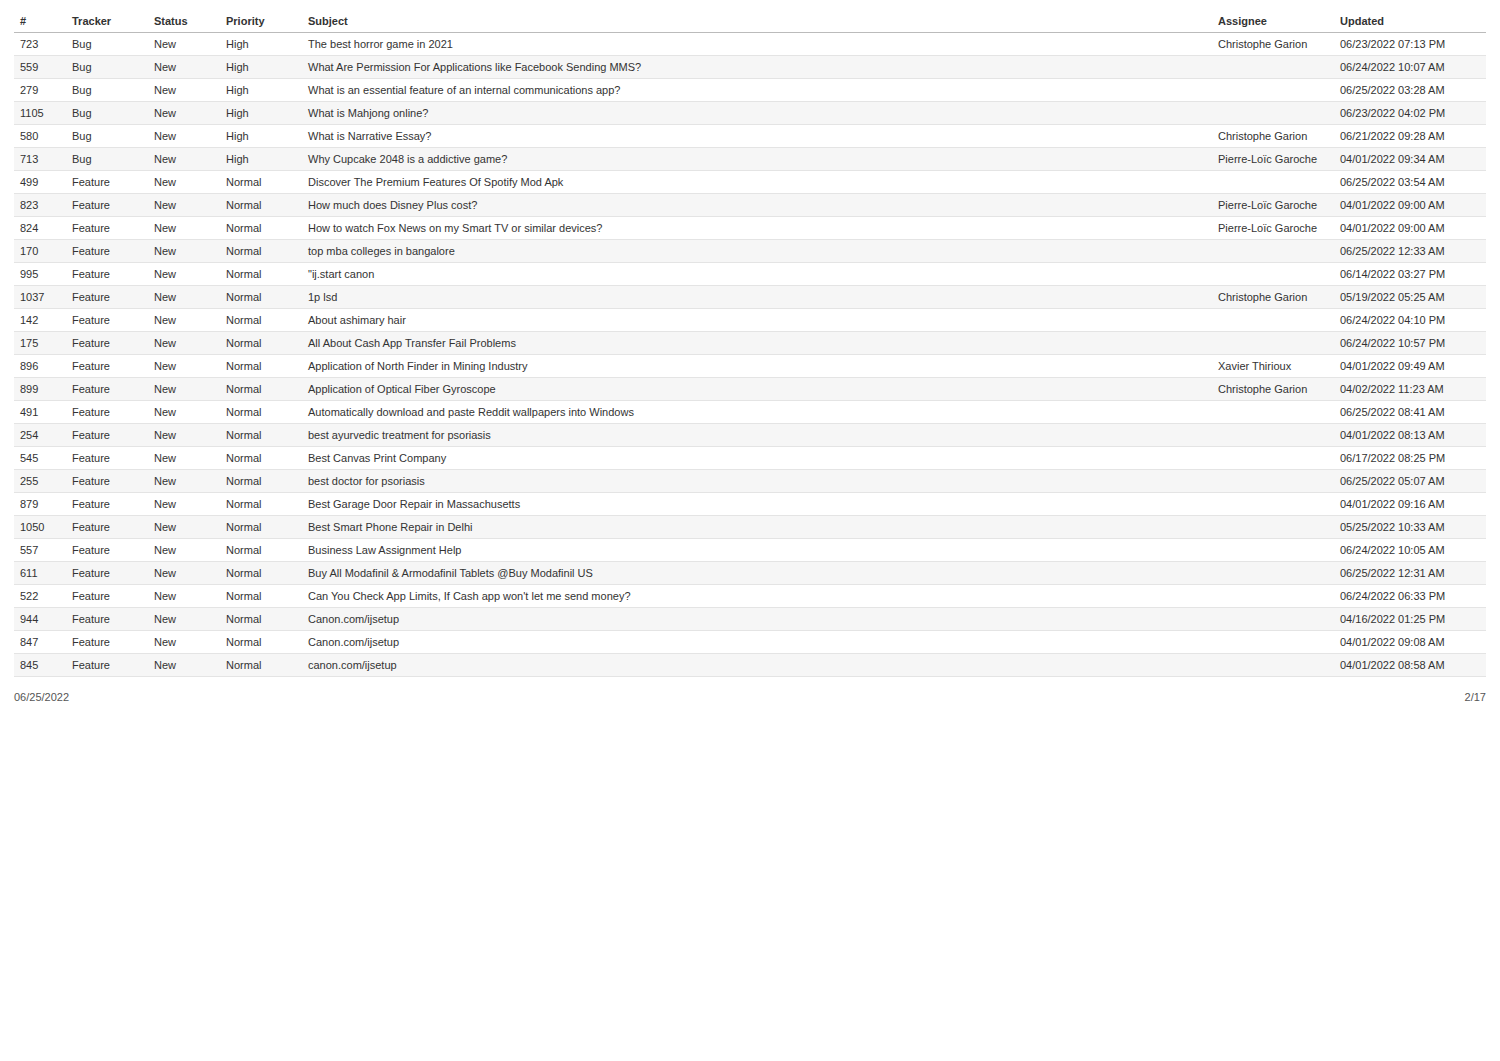| # | Tracker | Status | Priority | Subject | Assignee | Updated |
| --- | --- | --- | --- | --- | --- | --- |
| 723 | Bug | New | High | The best horror game in 2021 | Christophe Garion | 06/23/2022 07:13 PM |
| 559 | Bug | New | High | What Are Permission For Applications like Facebook Sending MMS? | | 06/24/2022 10:07 AM |
| 279 | Bug | New | High | What is an essential feature of an internal communications app? | | 06/25/2022 03:28 AM |
| 1105 | Bug | New | High | What is Mahjong online? | | 06/23/2022 04:02 PM |
| 580 | Bug | New | High | What is Narrative Essay? | Christophe Garion | 06/21/2022 09:28 AM |
| 713 | Bug | New | High | Why Cupcake 2048 is a addictive game? | Pierre-Loïc Garoche | 04/01/2022 09:34 AM |
| 499 | Feature | New | Normal | Discover The Premium Features Of Spotify Mod Apk | | 06/25/2022 03:54 AM |
| 823 | Feature | New | Normal | How much does Disney Plus cost? | Pierre-Loïc Garoche | 04/01/2022 09:00 AM |
| 824 | Feature | New | Normal | How to watch Fox News on my Smart TV or similar devices? | Pierre-Loïc Garoche | 04/01/2022 09:00 AM |
| 170 | Feature | New | Normal | top mba colleges in bangalore | | 06/25/2022 12:33 AM |
| 995 | Feature | New | Normal | "ij.start canon | | 06/14/2022 03:27 PM |
| 1037 | Feature | New | Normal | 1p lsd | Christophe Garion | 05/19/2022 05:25 AM |
| 142 | Feature | New | Normal | About ashimary hair | | 06/24/2022 04:10 PM |
| 175 | Feature | New | Normal | All About Cash App Transfer Fail Problems | | 06/24/2022 10:57 PM |
| 896 | Feature | New | Normal | Application of North Finder in Mining Industry | Xavier Thirioux | 04/01/2022 09:49 AM |
| 899 | Feature | New | Normal | Application of Optical Fiber Gyroscope | Christophe Garion | 04/02/2022 11:23 AM |
| 491 | Feature | New | Normal | Automatically download and paste Reddit wallpapers into Windows | | 06/25/2022 08:41 AM |
| 254 | Feature | New | Normal | best ayurvedic treatment for psoriasis | | 04/01/2022 08:13 AM |
| 545 | Feature | New | Normal | Best Canvas Print Company | | 06/17/2022 08:25 PM |
| 255 | Feature | New | Normal | best doctor for psoriasis | | 06/25/2022 05:07 AM |
| 879 | Feature | New | Normal | Best Garage Door Repair in Massachusetts | | 04/01/2022 09:16 AM |
| 1050 | Feature | New | Normal | Best Smart Phone Repair in Delhi | | 05/25/2022 10:33 AM |
| 557 | Feature | New | Normal | Business Law Assignment Help | | 06/24/2022 10:05 AM |
| 611 | Feature | New | Normal | Buy All Modafinil & Armodafinil Tablets @Buy Modafinil US | | 06/25/2022 12:31 AM |
| 522 | Feature | New | Normal | Can You Check App Limits, If Cash app won't let me send money? | | 06/24/2022 06:33 PM |
| 944 | Feature | New | Normal | Canon.com/ijsetup | | 04/16/2022 01:25 PM |
| 847 | Feature | New | Normal | Canon.com/ijsetup | | 04/01/2022 09:08 AM |
| 845 | Feature | New | Normal | canon.com/ijsetup | | 04/01/2022 08:58 AM |
06/25/2022 2/17